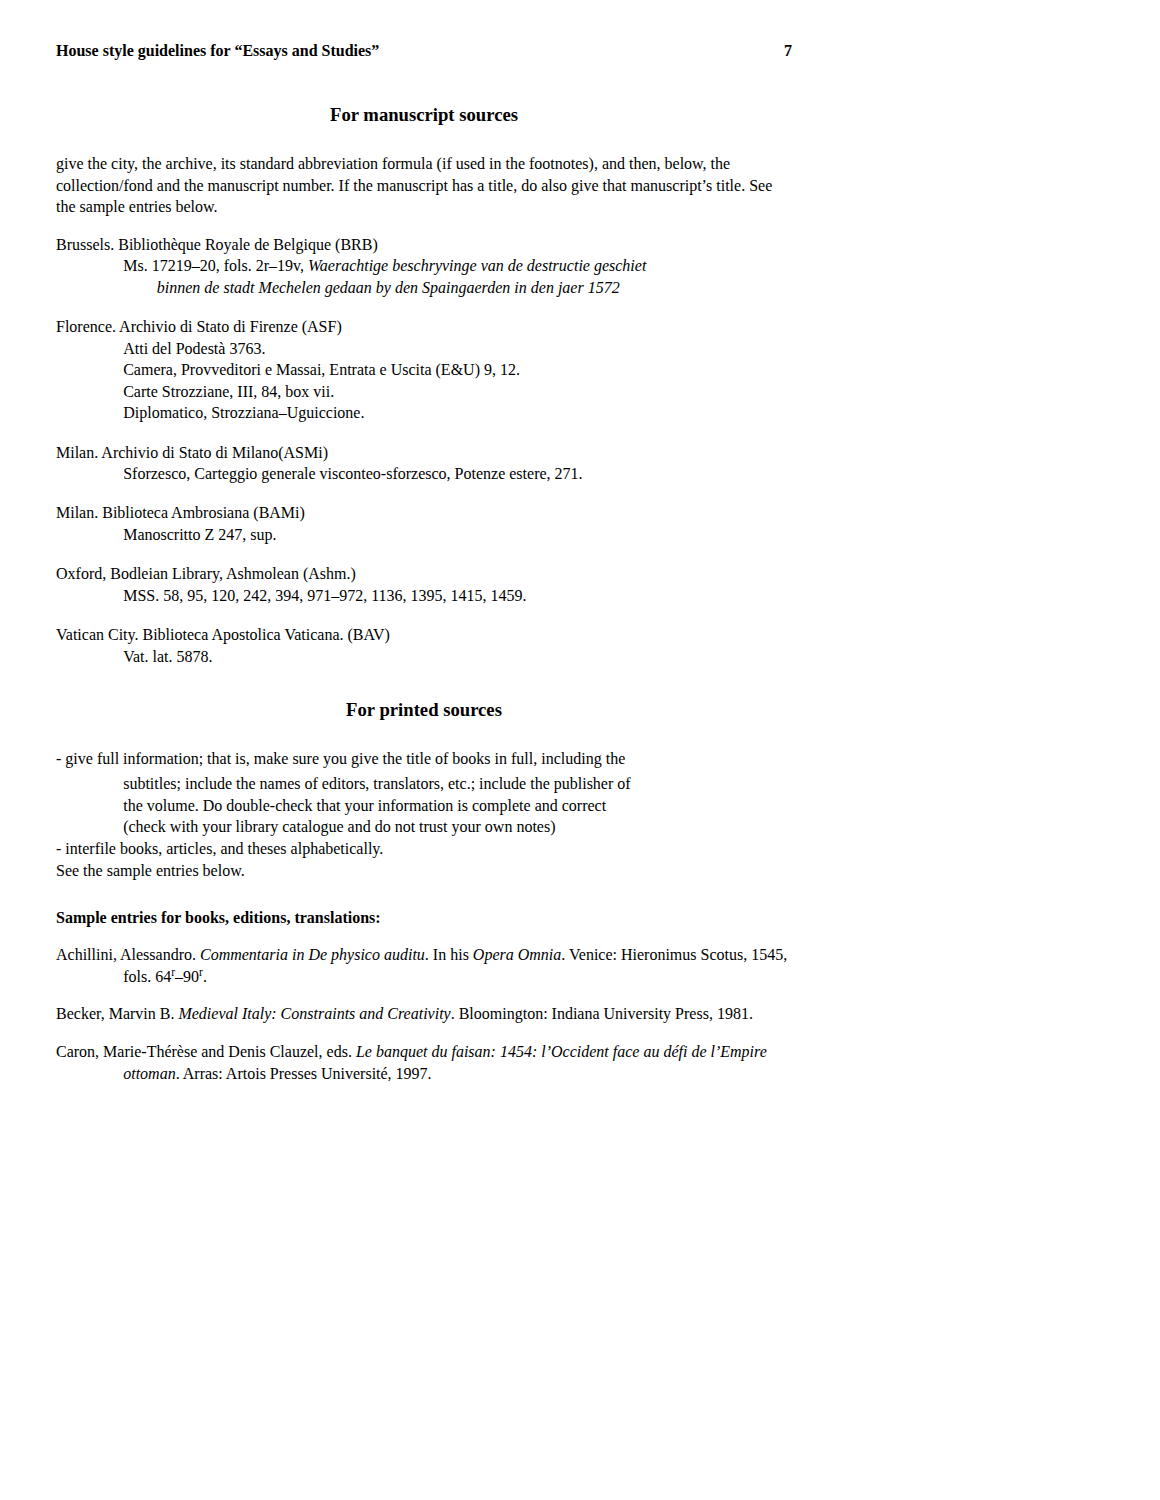House style guidelines for “Essays and Studies” 7
For manuscript sources
give the city, the archive, its standard abbreviation formula (if used in the footnotes), and then, below, the collection/fond and the manuscript number. If the manuscript has a title, do also give that manuscript’s title. See the sample entries below.
Brussels. Bibliothèque Royale de Belgique (BRB)
Ms. 17219–20, fols. 2r–19v, Waerachtige beschryvinge van de destructie geschiet
binnen de stadt Mechelen gedaan by den Spaingaerden in den jaer 1572
Florence. Archivio di Stato di Firenze (ASF)
Atti del Podestà 3763.
Camera, Provveditori e Massai, Entrata e Uscita (E&U) 9, 12.
Carte Strozziane, III, 84, box vii.
Diplomatico, Strozziana–Uguiccione.
Milan. Archivio di Stato di Milano(ASMi)
Sforzesco, Carteggio generale visconteo-sforzesco, Potenze estere, 271.
Milan. Biblioteca Ambrosiana (BAMi)
Manoscritto Z 247, sup.
Oxford, Bodleian Library, Ashmolean (Ashm.)
MSS. 58, 95, 120, 242, 394, 971–972, 1136, 1395, 1415, 1459.
Vatican City. Biblioteca Apostolica Vaticana. (BAV)
Vat. lat. 5878.
For printed sources
- give full information; that is, make sure you give the title of books in full, including the
subtitles; include the names of editors, translators, etc.; include the publisher of
the volume. Do double-check that your information is complete and correct
(check with your library catalogue and do not trust your own notes)
- interfile books, articles, and theses alphabetically.
See the sample entries below.
Sample entries for books, editions, translations:
Achillini, Alessandro. Commentaria in De physico auditu. In his Opera Omnia. Venice: Hieronimus Scotus, 1545, fols. 64r–90r.
Becker, Marvin B. Medieval Italy: Constraints and Creativity. Bloomington: Indiana University Press, 1981.
Caron, Marie-Thérèse and Denis Clauzel, eds. Le banquet du faisan: 1454: l’Occident face au défi de l’Empire ottoman. Arras: Artois Presses Université, 1997.